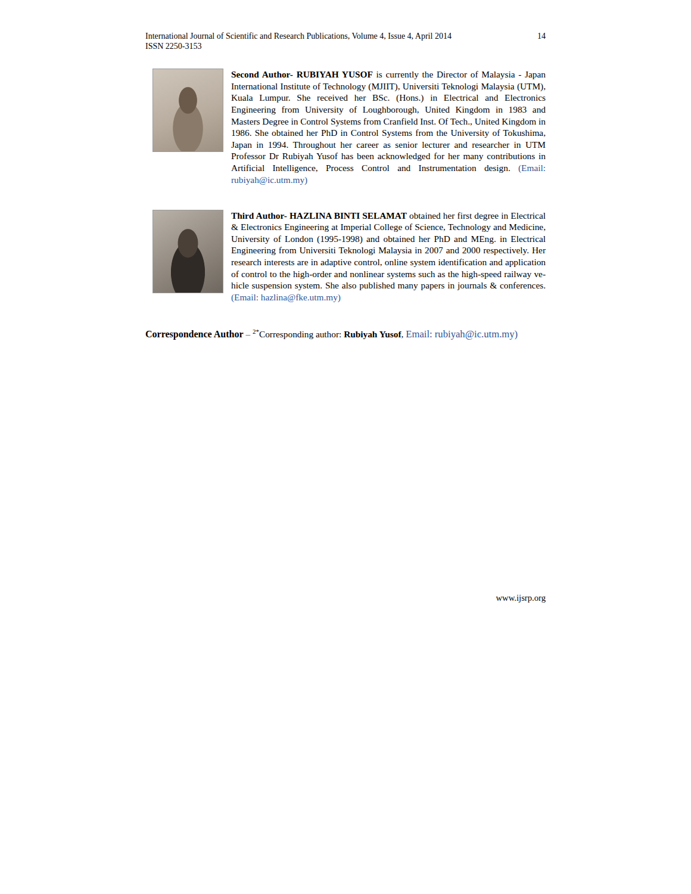14 International Journal of Scientific and Research Publications, Volume 4, Issue 4, April 2014 ISSN 2250-3153
Second Author- RUBIYAH YUSOF is currently the Director of Malaysia - Japan International Institute of Technology (MJIIT), Universiti Teknologi Malaysia (UTM), Kuala Lumpur. She received her BSc. (Hons.) in Electrical and Electronics Engineering from University of Loughborough, United Kingdom in 1983 and Masters Degree in Control Systems from Cranfield Inst. Of Tech., United Kingdom in 1986. She obtained her PhD in Control Systems from the University of Tokushima, Japan in 1994. Throughout her career as senior lecturer and researcher in UTM Professor Dr Rubiyah Yusof has been acknowledged for her many contributions in Artificial Intelligence, Process Control and Instrumentation design. (Email: rubiyah@ic.utm.my)
Third Author- HAZLINA BINTI SELAMAT obtained her first degree in Electrical & Electronics Engineering at Imperial College of Science, Technology and Medicine, University of London (1995-1998) and obtained her PhD and MEng. in Electrical Engineering from Universiti Teknologi Malaysia in 2007 and 2000 respectively. Her research interests are in adaptive control, online system identification and application of control to the high-order and nonlinear systems such as the high-speed railway vehicle suspension system. She also published many papers in journals & conferences. (Email: hazlina@fke.utm.my)
Correspondence Author – 2*Corresponding author: Rubiyah Yusof, Email: rubiyah@ic.utm.my)
www.ijsrp.org